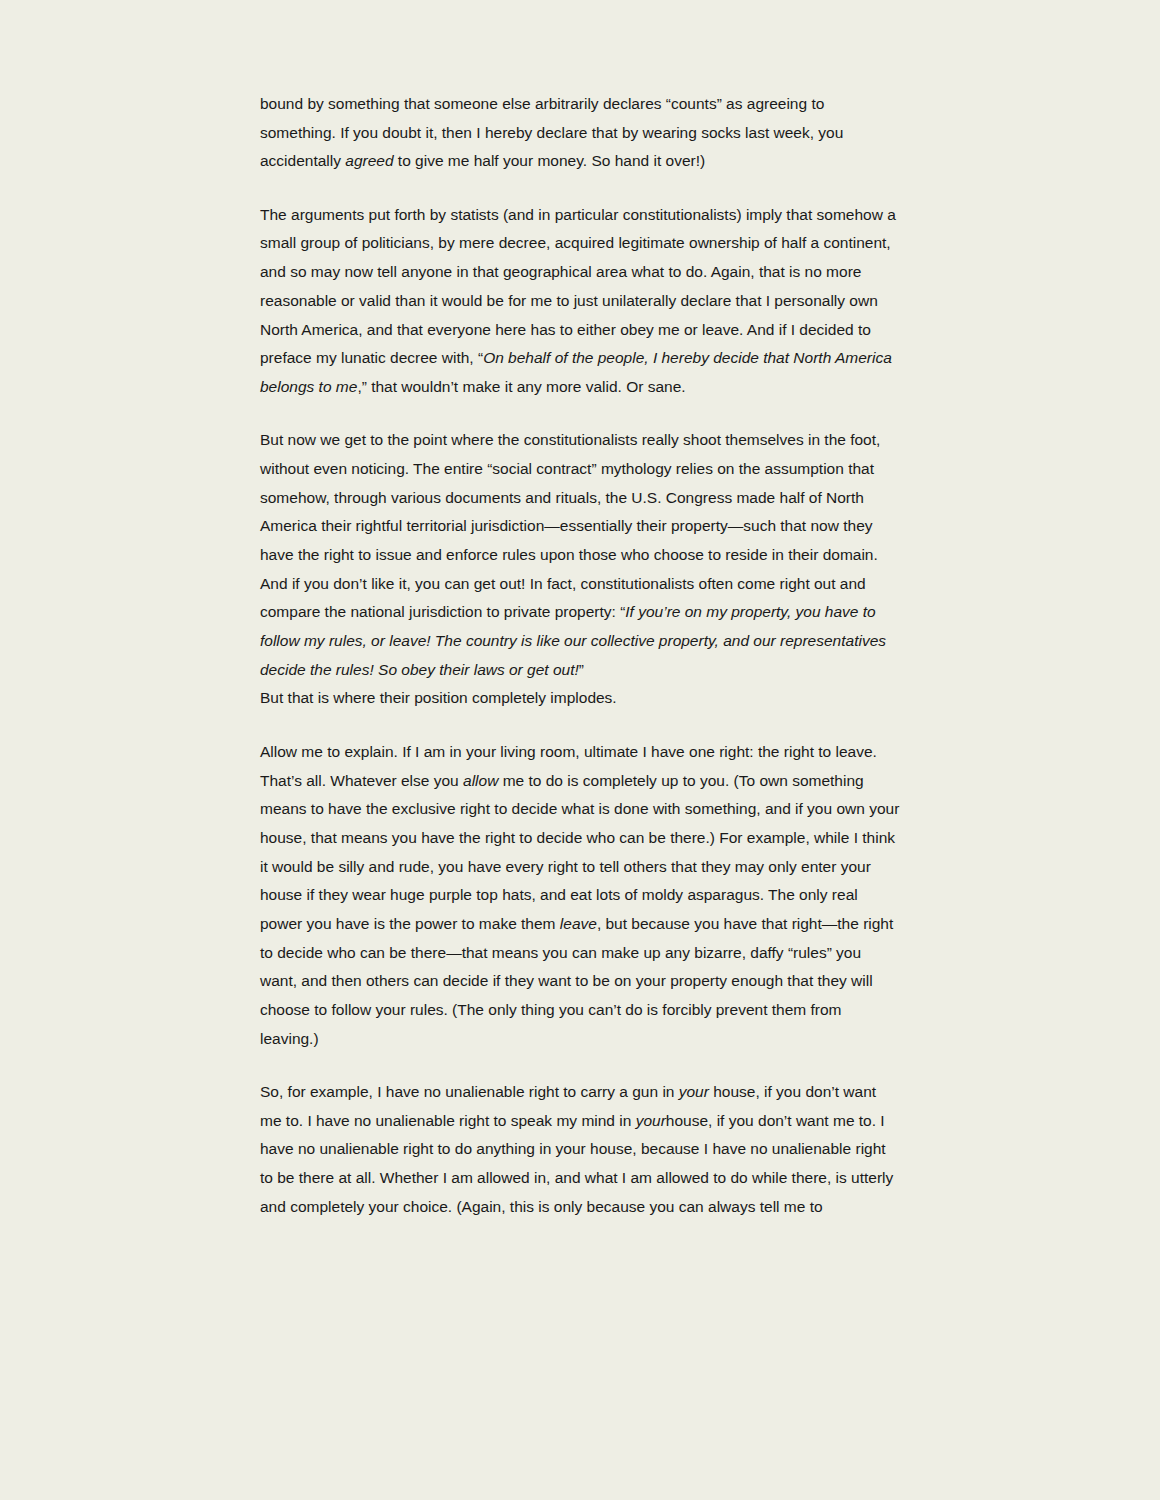bound by something that someone else arbitrarily declares “counts” as agreeing to something. If you doubt it, then I hereby declare that by wearing socks last week, you accidentally agreed to give me half your money. So hand it over!)
The arguments put forth by statists (and in particular constitutionalists) imply that somehow a small group of politicians, by mere decree, acquired legitimate ownership of half a continent, and so may now tell anyone in that geographical area what to do. Again, that is no more reasonable or valid than it would be for me to just unilaterally declare that I personally own North America, and that everyone here has to either obey me or leave. And if I decided to preface my lunatic decree with, “On behalf of the people, I hereby decide that North America belongs to me,” that wouldn’t make it any more valid. Or sane.
But now we get to the point where the constitutionalists really shoot themselves in the foot, without even noticing. The entire “social contract” mythology relies on the assumption that somehow, through various documents and rituals, the U.S. Congress made half of North America their rightful territorial jurisdiction—essentially their property—such that now they have the right to issue and enforce rules upon those who choose to reside in their domain. And if you don’t like it, you can get out! In fact, constitutionalists often come right out and compare the national jurisdiction to private property: “If you’re on my property, you have to follow my rules, or leave! The country is like our collective property, and our representatives decide the rules! So obey their laws or get out!”
But that is where their position completely implodes.
Allow me to explain. If I am in your living room, ultimate I have one right: the right to leave. That’s all. Whatever else you allow me to do is completely up to you. (To own something means to have the exclusive right to decide what is done with something, and if you own your house, that means you have the right to decide who can be there.) For example, while I think it would be silly and rude, you have every right to tell others that they may only enter your house if they wear huge purple top hats, and eat lots of moldy asparagus. The only real power you have is the power to make them leave, but because you have that right—the right to decide who can be there—that means you can make up any bizarre, daffy “rules” you want, and then others can decide if they want to be on your property enough that they will choose to follow your rules. (The only thing you can’t do is forcibly prevent them from leaving.)
So, for example, I have no unalienable right to carry a gun in your house, if you don’t want me to. I have no unalienable right to speak my mind in yourhouse, if you don’t want me to. I have no unalienable right to do anything in your house, because I have no unalienable right to be there at all. Whether I am allowed in, and what I am allowed to do while there, is utterly and completely your choice. (Again, this is only because you can always tell me to